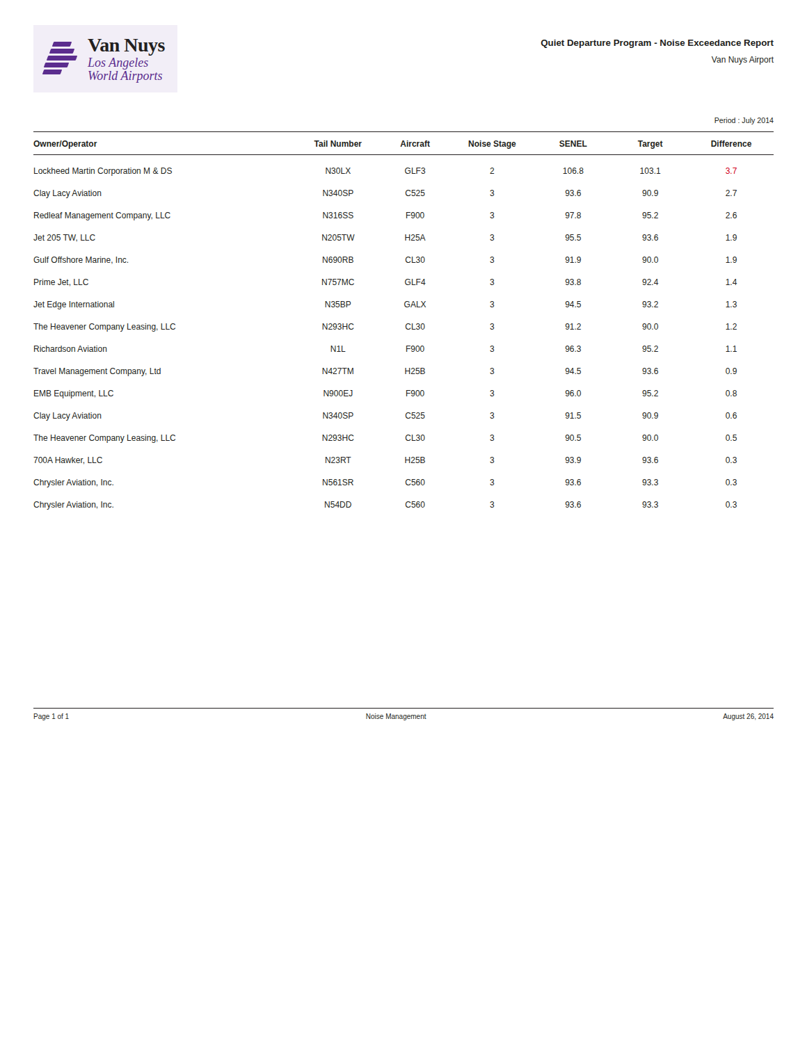Van Nuys
Los Angeles
World Airports
Quiet Departure Program - Noise Exceedance Report
Van Nuys Airport
Period : July 2014
| Owner/Operator | Tail Number | Aircraft | Noise Stage | SENEL | Target | Difference |
| --- | --- | --- | --- | --- | --- | --- |
| Lockheed Martin Corporation M & DS | N30LX | GLF3 | 2 | 106.8 | 103.1 | 3.7 |
| Clay Lacy Aviation | N340SP | C525 | 3 | 93.6 | 90.9 | 2.7 |
| Redleaf Management Company, LLC | N316SS | F900 | 3 | 97.8 | 95.2 | 2.6 |
| Jet 205 TW, LLC | N205TW | H25A | 3 | 95.5 | 93.6 | 1.9 |
| Gulf Offshore Marine, Inc. | N690RB | CL30 | 3 | 91.9 | 90.0 | 1.9 |
| Prime Jet, LLC | N757MC | GLF4 | 3 | 93.8 | 92.4 | 1.4 |
| Jet Edge International | N35BP | GALX | 3 | 94.5 | 93.2 | 1.3 |
| The Heavener Company Leasing, LLC | N293HC | CL30 | 3 | 91.2 | 90.0 | 1.2 |
| Richardson Aviation | N1L | F900 | 3 | 96.3 | 95.2 | 1.1 |
| Travel Management Company, Ltd | N427TM | H25B | 3 | 94.5 | 93.6 | 0.9 |
| EMB Equipment, LLC | N900EJ | F900 | 3 | 96.0 | 95.2 | 0.8 |
| Clay Lacy Aviation | N340SP | C525 | 3 | 91.5 | 90.9 | 0.6 |
| The Heavener Company Leasing, LLC | N293HC | CL30 | 3 | 90.5 | 90.0 | 0.5 |
| 700A Hawker, LLC | N23RT | H25B | 3 | 93.9 | 93.6 | 0.3 |
| Chrysler Aviation, Inc. | N561SR | C560 | 3 | 93.6 | 93.3 | 0.3 |
| Chrysler Aviation, Inc. | N54DD | C560 | 3 | 93.6 | 93.3 | 0.3 |
Page 1 of 1
Noise Management
August 26, 2014